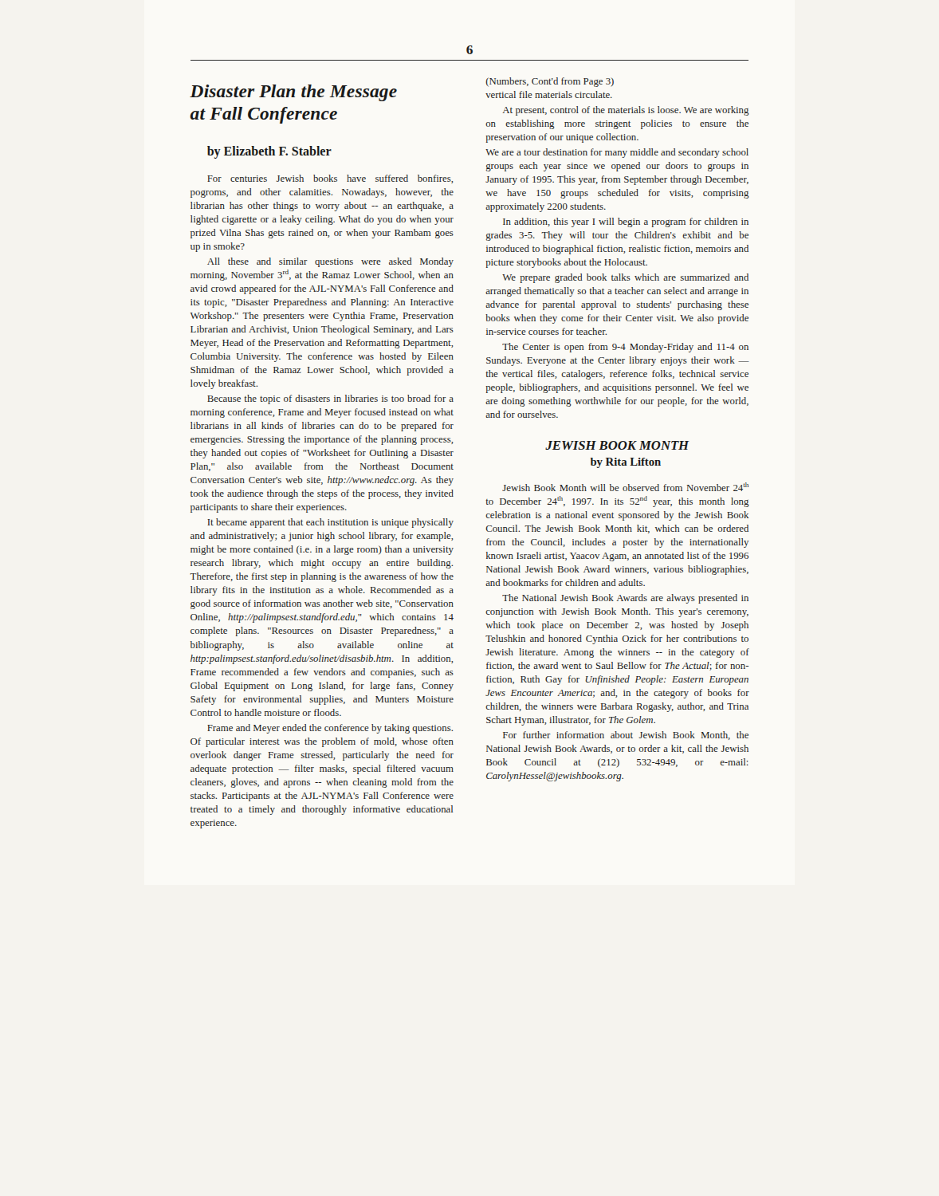6
Disaster Plan the Message
at Fall Conference
by Elizabeth F. Stabler
For centuries Jewish books have suffered bonfires, pogroms, and other calamities. Nowadays, however, the librarian has other things to worry about -- an earthquake, a lighted cigarette or a leaky ceiling. What do you do when your prized Vilna Shas gets rained on, or when your Rambam goes up in smoke?
All these and similar questions were asked Monday morning, November 3rd, at the Ramaz Lower School, when an avid crowd appeared for the AJL-NYMA's Fall Conference and its topic, "Disaster Preparedness and Planning: An Interactive Workshop." The presenters were Cynthia Frame, Preservation Librarian and Archivist, Union Theological Seminary, and Lars Meyer, Head of the Preservation and Reformatting Department, Columbia University. The conference was hosted by Eileen Shmidman of the Ramaz Lower School, which provided a lovely breakfast.
Because the topic of disasters in libraries is too broad for a morning conference, Frame and Meyer focused instead on what librarians in all kinds of libraries can do to be prepared for emergencies. Stressing the importance of the planning process, they handed out copies of "Worksheet for Outlining a Disaster Plan," also available from the Northeast Document Conversation Center's web site, http://www.nedcc.org. As they took the audience through the steps of the process, they invited participants to share their experiences.
It became apparent that each institution is unique physically and administratively; a junior high school library, for example, might be more contained (i.e. in a large room) than a university research library, which might occupy an entire building. Therefore, the first step in planning is the awareness of how the library fits in the institution as a whole. Recommended as a good source of information was another web site, "Conservation Online, http://palimpsest.standford.edu," which contains 14 complete plans. "Resources on Disaster Preparedness," a bibliography, is also available online at http:palimpsest.stanford.edu/solinet/disasbib.htm. In addition, Frame recommended a few vendors and companies, such as Global Equipment on Long Island, for large fans, Conney Safety for environmental supplies, and Munters Moisture Control to handle moisture or floods.
Frame and Meyer ended the conference by taking questions. Of particular interest was the problem of mold, whose often overlook danger Frame stressed, particularly the need for adequate protection — filter masks, special filtered vacuum cleaners, gloves, and aprons -- when cleaning mold from the stacks. Participants at the AJL-NYMA's Fall Conference were treated to a timely and thoroughly informative educational experience.
(Numbers, Cont'd from Page 3)
vertical file materials circulate.
At present, control of the materials is loose. We are working on establishing more stringent policies to ensure the preservation of our unique collection.
We are a tour destination for many middle and secondary school groups each year since we opened our doors to groups in January of 1995. This year, from September through December, we have 150 groups scheduled for visits, comprising approximately 2200 students.
In addition, this year I will begin a program for children in grades 3-5. They will tour the Children's exhibit and be introduced to biographical fiction, realistic fiction, memoirs and picture storybooks about the Holocaust.
We prepare graded book talks which are summarized and arranged thematically so that a teacher can select and arrange in advance for parental approval to students' purchasing these books when they come for their Center visit. We also provide in-service courses for teacher.
The Center is open from 9-4 Monday-Friday and 11-4 on Sundays. Everyone at the Center library enjoys their work — the vertical files, catalogers, reference folks, technical service people, bibliographers, and acquisitions personnel. We feel we are doing something worthwhile for our people, for the world, and for ourselves.
JEWISH BOOK MONTH
by Rita Lifton
Jewish Book Month will be observed from November 24th to December 24th, 1997. In its 52nd year, this month long celebration is a national event sponsored by the Jewish Book Council. The Jewish Book Month kit, which can be ordered from the Council, includes a poster by the internationally known Israeli artist, Yaacov Agam, an annotated list of the 1996 National Jewish Book Award winners, various bibliographies, and bookmarks for children and adults.
The National Jewish Book Awards are always presented in conjunction with Jewish Book Month. This year's ceremony, which took place on December 2, was hosted by Joseph Telushkin and honored Cynthia Ozick for her contributions to Jewish literature. Among the winners -- in the category of fiction, the award went to Saul Bellow for The Actual; for non-fiction, Ruth Gay for Unfinished People: Eastern European Jews Encounter America; and, in the category of books for children, the winners were Barbara Rogasky, author, and Trina Schart Hyman, illustrator, for The Golem.
For further information about Jewish Book Month, the National Jewish Book Awards, or to order a kit, call the Jewish Book Council at (212) 532-4949, or e-mail: CarolynHessel@jewishbooks.org.